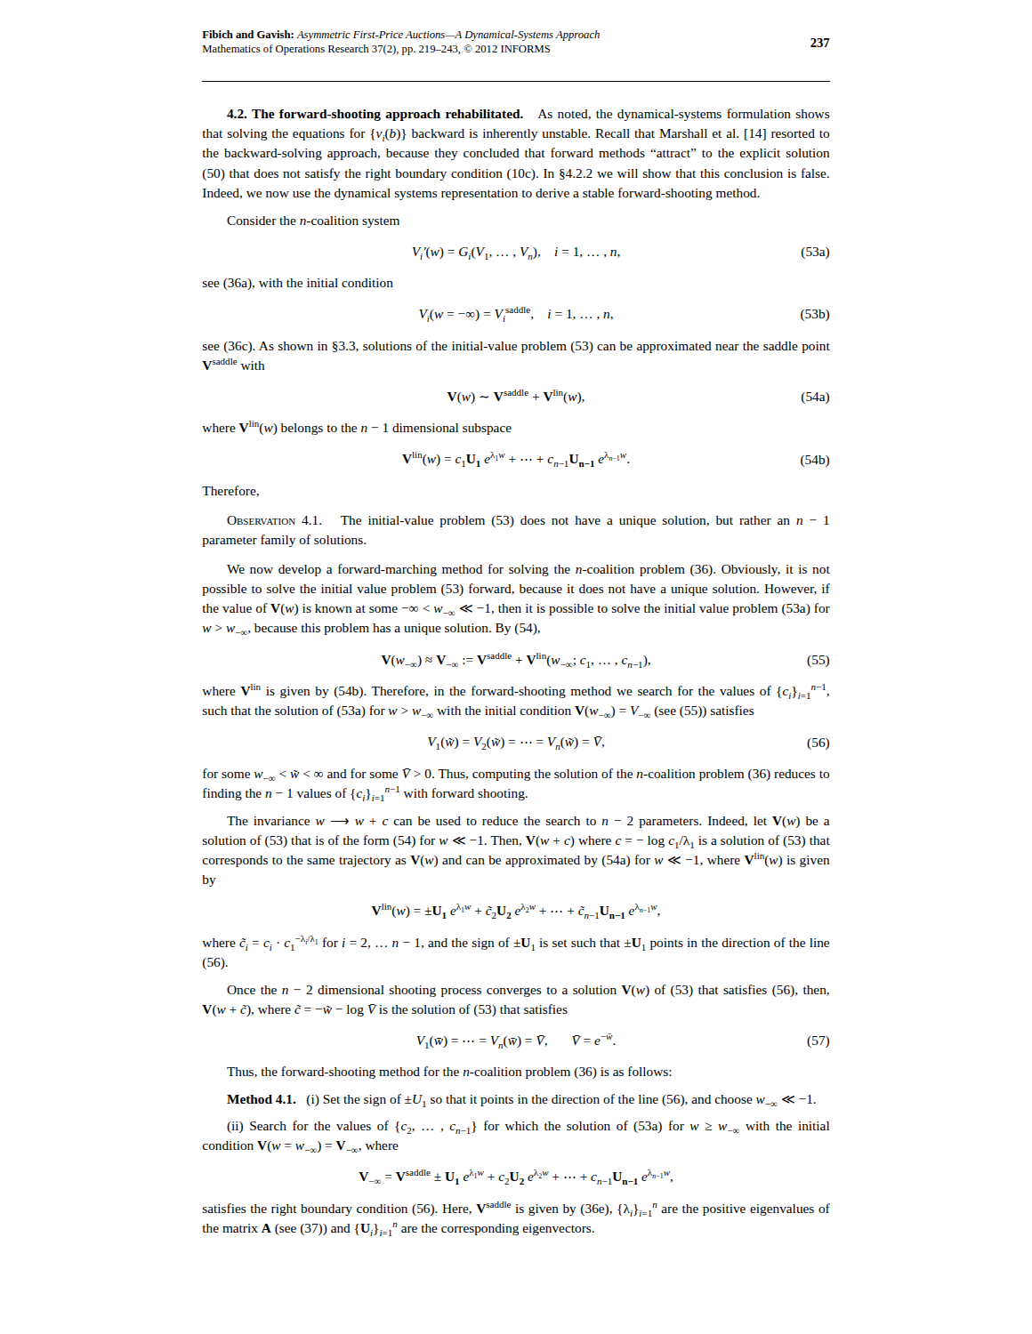237 Fibich and Gavish: Asymmetric First-Price Auctions—A Dynamical-Systems Approach Mathematics of Operations Research 37(2), pp. 219–243, © 2012 INFORMS
4.2. The forward-shooting approach rehabilitated. As noted, the dynamical-systems formulation shows that solving the equations for {vi(b)} backward is inherently unstable. Recall that Marshall et al. [14] resorted to the backward-solving approach, because they concluded that forward methods “attract” to the explicit solution (50) that does not satisfy the right boundary condition (10c). In §4.2.2 we will show that this conclusion is false. Indeed, we now use the dynamical systems representation to derive a stable forward-shooting method.
Consider the n-coalition system
Vi′(w) = Gi(V1, … , Vn), i = 1, … , n, (53a)
see (36a), with the initial condition
Vi(w = −∞) = Visaddle, i = 1, … , n, (53b)
see (36c). As shown in §3.3, solutions of the initial-value problem (53) can be approximated near the saddle point Vsaddle with
V(w) ∼ Vsaddle + Vlin(w), (54a)
where Vlin(w) belongs to the n − 1 dimensional subspace
Vlin(w) = c1U1 eλ1w + ⋯ + cn−1Un−1 eλn−1w. (54b)
Therefore,
Observation 4.1. The initial-value problem (53) does not have a unique solution, but rather an n − 1 parameter family of solutions.
We now develop a forward-marching method for solving the n-coalition problem (36). Obviously, it is not possible to solve the initial value problem (53) forward, because it does not have a unique solution. However, if the value of V(w) is known at some −∞ < w−∞ ≪ −1, then it is possible to solve the initial value problem (53a) for w > w−∞, because this problem has a unique solution. By (54),
V(w−∞) ≈ V−∞ := Vsaddle + Vlin(w−∞; c1, … , cn−1), (55)
where Vlin is given by (54b). Therefore, in the forward-shooting method we search for the values of {ci}i=1n−1, such that the solution of (53a) for w > w−∞ with the initial condition V(w−∞) = V−∞ (see (55)) satisfies
V1(w̃) = V2(w̃) = ⋯ = Vn(w̃) = V̄, (56)
for some w−∞ < w̃ < ∞ and for some V̄ > 0. Thus, computing the solution of the n-coalition problem (36) reduces to finding the n − 1 values of {ci}i=1n−1 with forward shooting.
The invariance w ⟶ w + c can be used to reduce the search to n − 2 parameters. Indeed, let V(w) be a solution of (53) that is of the form (54) for w ≪ −1. Then, V(w + c) where c = − log c1/λ1 is a solution of (53) that corresponds to the same trajectory as V(w) and can be approximated by (54a) for w ≪ −1, where Vlin(w) is given by
Vlin(w) = ±U1 eλ1w + c̃2U2 eλ2w + ⋯ + c̃n−1Un−1 eλn−1w,
where c̃i = ci · c1−λi/λ1 for i = 2, … n − 1, and the sign of ±U1 is set such that ±U1 points in the direction of the line (56).
Once the n − 2 dimensional shooting process converges to a solution V(w) of (53) that satisfies (56), then, V(w + c̃), where c̃ = −w̃ − log V̄ is the solution of (53) that satisfies
V1(w̄) = ⋯ = Vn(w̄) = V̄, V̄ = e−w̄. (57)
Thus, the forward-shooting method for the n-coalition problem (36) is as follows:
Method 4.1. (i) Set the sign of ±U1 so that it points in the direction of the line (56), and choose w−∞ ≪ −1.
(ii) Search for the values of {c2, … , cn−1} for which the solution of (53a) for w ≥ w−∞ with the initial condition V(w = w−∞) = V−∞, where
V−∞ = Vsaddle ± U1 eλ1w + c2U2 eλ2w + ⋯ + cn−1Un−1 eλn−1w,
satisfies the right boundary condition (56). Here, Vsaddle is given by (36e), {λi}i=1n are the positive eigenvalues of the matrix A (see (37)) and {Ui}i=1n are the corresponding eigenvectors.